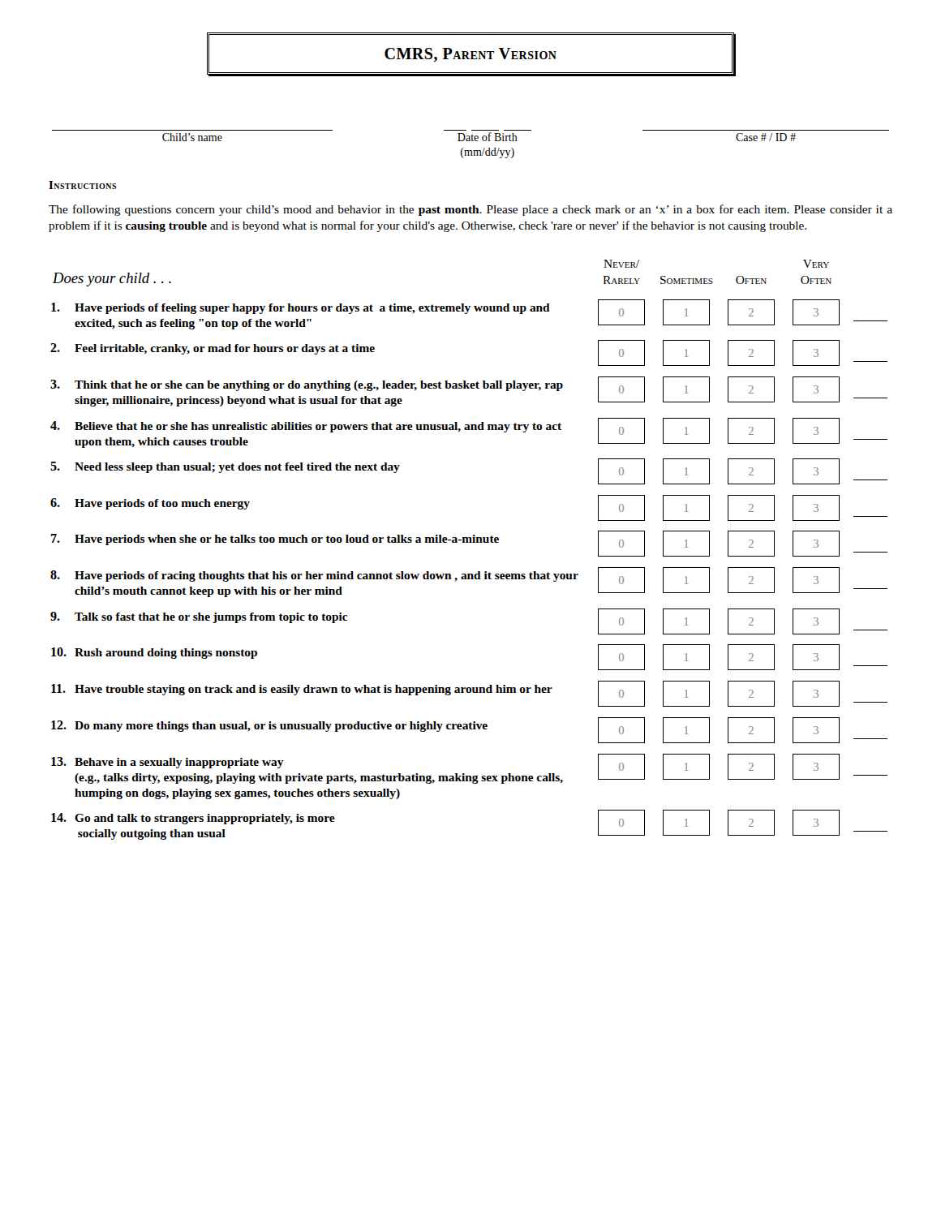CMRS, Parent Version
| Child’s name | | Date of Birth | | Case # / ID # |
| | | (mm/dd/yy) | | |
Instructions
The following questions concern your child’s mood and behavior in the past month. Please place a check mark or an ‘x’ in a box for each item. Please consider it a problem if it is causing trouble and is beyond what is normal for your child's age. Otherwise, check 'rare or never' if the behavior is not causing trouble.
| Does your child . . . | Never/ Rarely | Sometimes | Often | Very Often | |
| --- | --- | --- | --- | --- | --- |
| 1. | Have periods of feeling super happy for hours or days at a time, extremely wound up and excited, such as feeling "on top of the world" | 0 | 1 | 2 | 3 | |
| 2. | Feel irritable, cranky, or mad for hours or days at a time | 0 | 1 | 2 | 3 | |
| 3. | Think that he or she can be anything or do anything (e.g., leader, best basket ball player, rap singer, millionaire, princess) beyond what is usual for that age | 0 | 1 | 2 | 3 | |
| 4. | Believe that he or she has unrealistic abilities or powers that are unusual, and may try to act upon them, which causes trouble | 0 | 1 | 2 | 3 | |
| 5. | Need less sleep than usual; yet does not feel tired the next day | 0 | 1 | 2 | 3 | |
| 6. | Have periods of too much energy | 0 | 1 | 2 | 3 | |
| 7. | Have periods when she or he talks too much or too loud or talks a mile-a-minute | 0 | 1 | 2 | 3 | |
| 8. | Have periods of racing thoughts that his or her mind cannot slow down , and it seems that your child’s mouth cannot keep up with his or her mind | 0 | 1 | 2 | 3 | |
| 9. | Talk so fast that he or she jumps from topic to topic | 0 | 1 | 2 | 3 | |
| 10. | Rush around doing things nonstop | 0 | 1 | 2 | 3 | |
| 11. | Have trouble staying on track and is easily drawn to what is happening around him or her | 0 | 1 | 2 | 3 | |
| 12. | Do many more things than usual, or is unusually productive or highly creative | 0 | 1 | 2 | 3 | |
| 13. | Behave in a sexually inappropriate way (e.g., talks dirty, exposing, playing with private parts, masturbating, making sex phone calls, humping on dogs, playing sex games, touches others sexually) | 0 | 1 | 2 | 3 | |
| 14. | Go and talk to strangers inappropriately, is more socially outgoing than usual | 0 | 1 | 2 | 3 | |